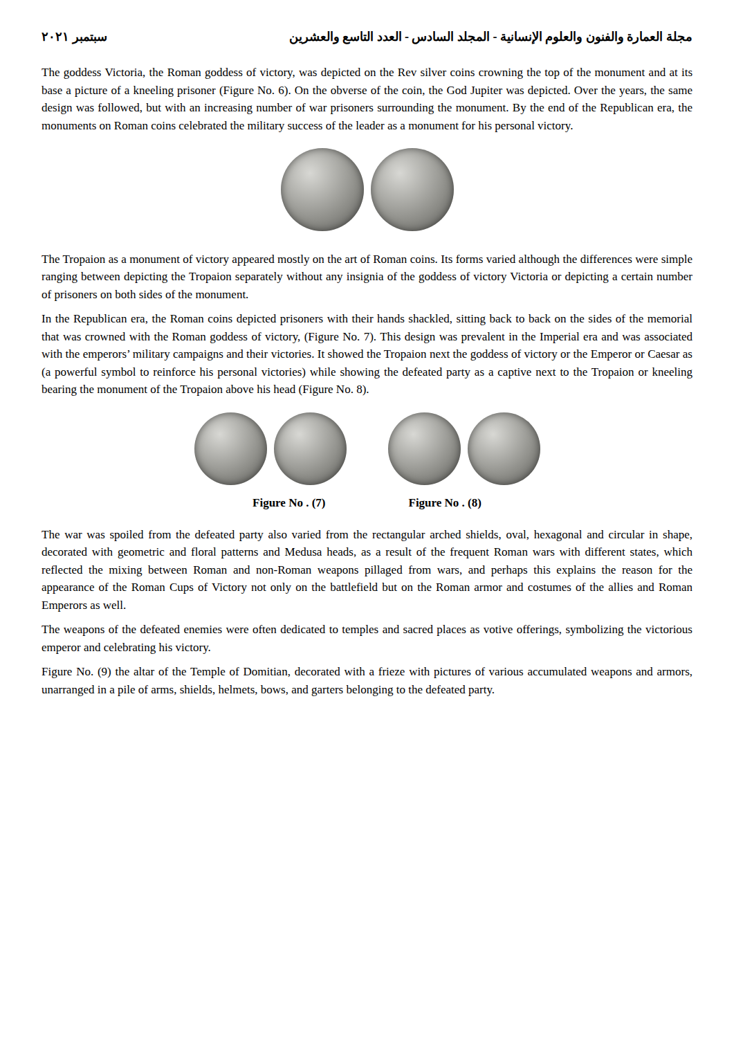مجلة العمارة والفنون والعلوم الإنسانية - المجلد السادس - العدد التاسع والعشرين سبتمبر ٢٠٢١
The goddess Victoria, the Roman goddess of victory, was depicted on the Rev silver coins crowning the top of the monument and at its base a picture of a kneeling prisoner (Figure No. 6). On the obverse of the coin, the God Jupiter was depicted. Over the years, the same design was followed, but with an increasing number of war prisoners surrounding the monument. By the end of the Republican era, the monuments on Roman coins celebrated the military success of the leader as a monument for his personal victory.
The Tropaion as a monument of victory appeared mostly on the art of Roman coins. Its forms varied although the differences were simple ranging between depicting the Tropaion separately without any insignia of the goddess of victory Victoria or depicting a certain number of prisoners on both sides of the monument.
In the Republican era, the Roman coins depicted prisoners with their hands shackled, sitting back to back on the sides of the memorial that was crowned with the Roman goddess of victory, (Figure No. 7). This design was prevalent in the Imperial era and was associated with the emperors’ military campaigns and their victories. It showed the Tropaion next the goddess of victory or the Emperor or Caesar as (a powerful symbol to reinforce his personal victories) while showing the defeated party as a captive next to the Tropaion or kneeling bearing the monument of the Tropaion above his head (Figure No. 8).
Figure No . (7) Figure No . (8)
The war was spoiled from the defeated party also varied from the rectangular arched shields, oval, hexagonal and circular in shape, decorated with geometric and floral patterns and Medusa heads, as a result of the frequent Roman wars with different states, which reflected the mixing between Roman and non-Roman weapons pillaged from wars, and perhaps this explains the reason for the appearance of the Roman Cups of Victory not only on the battlefield but on the Roman armor and costumes of the allies and Roman Emperors as well.
The weapons of the defeated enemies were often dedicated to temples and sacred places as votive offerings, symbolizing the victorious emperor and celebrating his victory.
Figure No. (9) the altar of the Temple of Domitian, decorated with a frieze with pictures of various accumulated weapons and armors, unarranged in a pile of arms, shields, helmets, bows, and garters belonging to the defeated party.